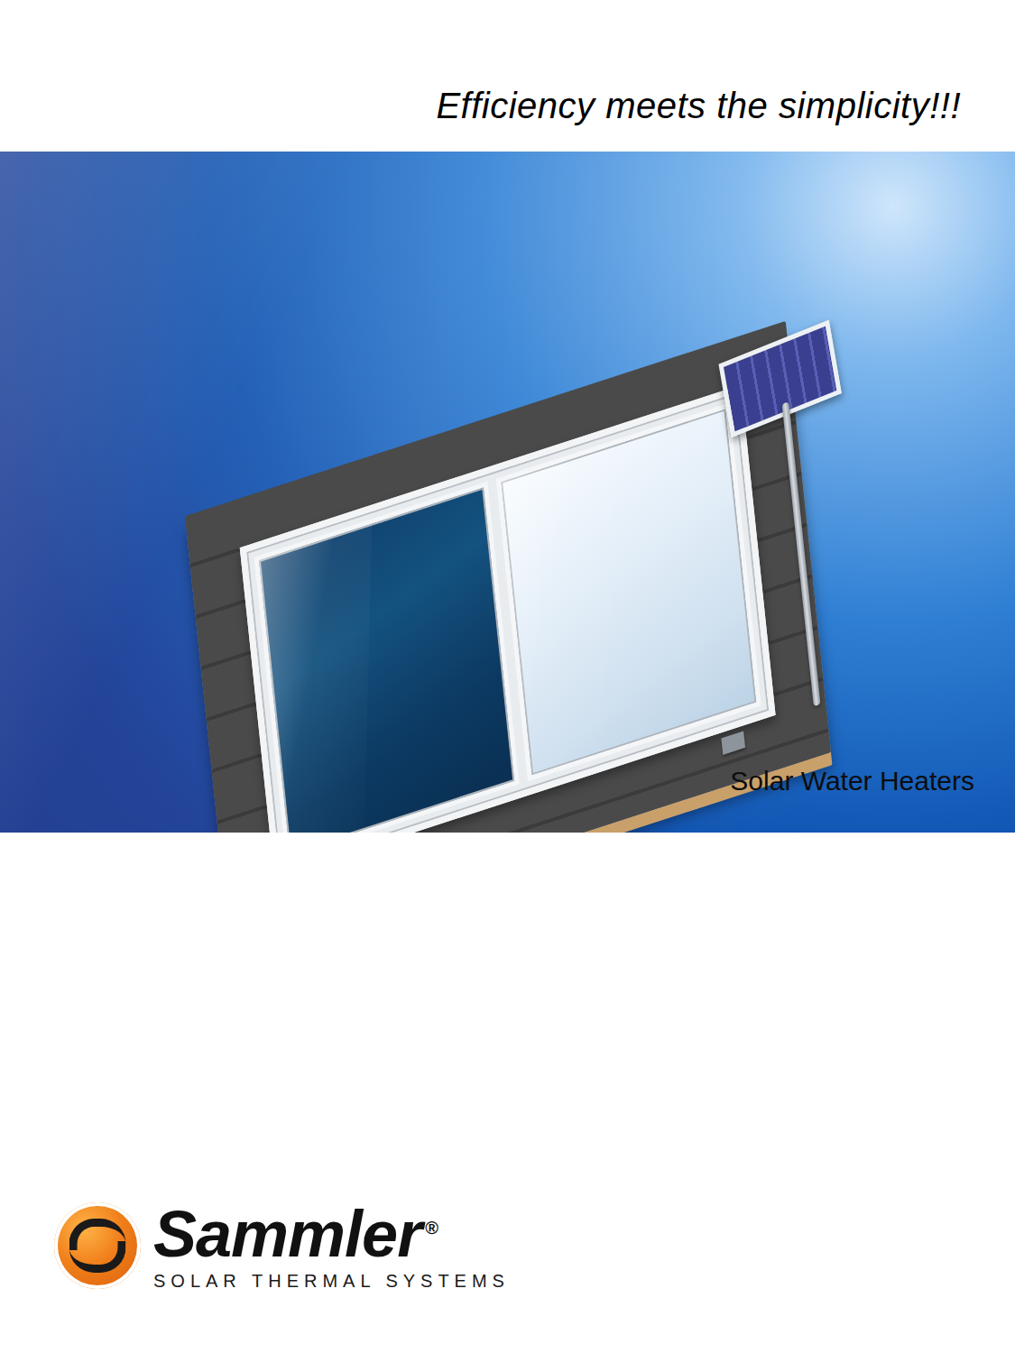Efficiency meets the simplicity!!!
Solar Water Heaters
Sammler®
Solar Thermal Systems